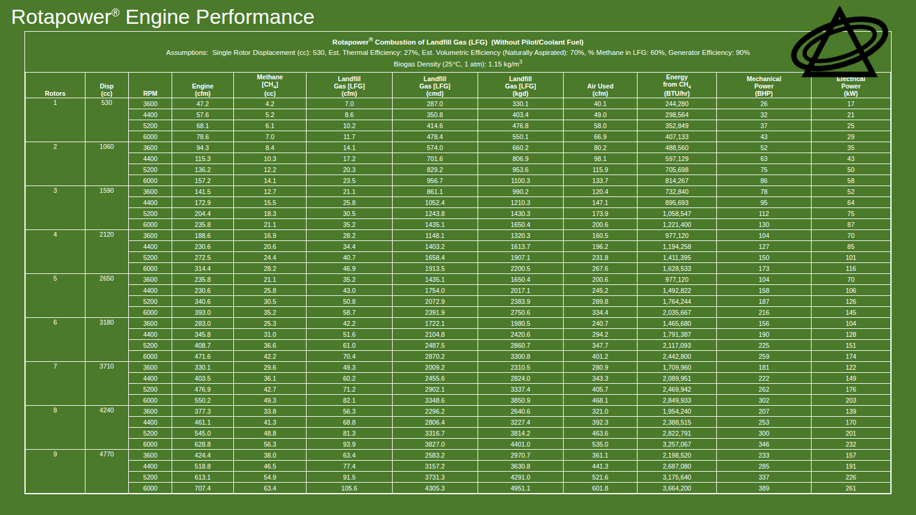Rotapower® Engine Performance
Rotapower® Combustion of Landfill Gas (LFG) (Without Pilot/Coolant Fuel)
Assumptions: Single Rotor Displacement (cc): 530, Est. Thermal Efficiency: 27%, Est. Volumetric Efficiency (Naturally Aspirated): 70%, % Methane in LFG: 60%, Generator Efficiency: 90%
Biogas Density (25°C, 1 atm): 1.15 kg/m3
| Rotors | Disp (cc) | RPM | Engine (cfm) | Methane [CH 4 ] (cc) | Landfill Gas [LFG] (cfm) | Landfill Gas [LFG] (cmd) | Landfill Gas [LFG] (kgd) | Air Used (cfm) | Energy from CH 4 (BTU/hr) | Mechanical Power (BHP) | Electrical Power (kW) |
| --- | --- | --- | --- | --- | --- | --- | --- | --- | --- | --- | --- |
| 1 | 530 | 3600 | 47.2 | 4.2 | 7.0 | 287.0 | 330.1 | 40.1 | 244,280 | 26 | 17 |
| 4400 | 57.6 | 5.2 | 8.6 | 350.8 | 403.4 | 49.0 | 298,564 | 32 | 21 |
| 5200 | 68.1 | 6.1 | 10.2 | 414.6 | 476.8 | 58.0 | 352,849 | 37 | 25 |
| 6000 | 78.6 | 7.0 | 11.7 | 478.4 | 550.1 | 66.9 | 407,133 | 43 | 29 |
| 2 | 1060 | 3600 | 94.3 | 8.4 | 14.1 | 574.0 | 660.2 | 80.2 | 488,560 | 52 | 35 |
| 4400 | 115.3 | 10.3 | 17.2 | 701.6 | 806.9 | 98.1 | 597,129 | 63 | 43 |
| 5200 | 136.2 | 12.2 | 20.3 | 829.2 | 953.6 | 115.9 | 705,698 | 75 | 50 |
| 6000 | 157.2 | 14.1 | 23.5 | 956.7 | 1100.3 | 133.7 | 814,267 | 86 | 58 |
| 3 | 1590 | 3600 | 141.5 | 12.7 | 21.1 | 861.1 | 990.2 | 120.4 | 732,840 | 78 | 52 |
| 4400 | 172.9 | 15.5 | 25.8 | 1052.4 | 1210.3 | 147.1 | 895,693 | 95 | 64 |
| 5200 | 204.4 | 18.3 | 30.5 | 1243.8 | 1430.3 | 173.9 | 1,058,547 | 112 | 75 |
| 6000 | 235.8 | 21.1 | 35.2 | 1435.1 | 1650.4 | 200.6 | 1,221,400 | 130 | 87 |
| 4 | 2120 | 3600 | 188.6 | 16.9 | 28.2 | 1148.1 | 1320.3 | 160.5 | 977,120 | 104 | 70 |
| 4400 | 230.6 | 20.6 | 34.4 | 1403.2 | 1613.7 | 196.2 | 1,194,258 | 127 | 85 |
| 5200 | 272.5 | 24.4 | 40.7 | 1658.4 | 1907.1 | 231.8 | 1,411,395 | 150 | 101 |
| 6000 | 314.4 | 28.2 | 46.9 | 1913.5 | 2200.5 | 267.6 | 1,628,533 | 173 | 116 |
| 5 | 2650 | 3600 | 235.8 | 21.1 | 35.2 | 1435.1 | 1650.4 | 200.6 | 977,120 | 104 | 70 |
| 4400 | 230.6 | 25.8 | 43.0 | 1754.0 | 2017.1 | 245.2 | 1,492,822 | 158 | 106 |
| 5200 | 340.6 | 30.5 | 50.8 | 2072.9 | 2383.9 | 289.8 | 1,764,244 | 187 | 126 |
| 6000 | 393.0 | 35.2 | 58.7 | 2391.9 | 2750.6 | 334.4 | 2,035,667 | 216 | 145 |
| 6 | 3180 | 3600 | 283.0 | 25.3 | 42.2 | 1722.1 | 1980.5 | 240.7 | 1,465,680 | 156 | 104 |
| 4400 | 345.8 | 31.0 | 51.6 | 2104.8 | 2420.6 | 294.2 | 1,791,387 | 190 | 128 |
| 5200 | 408.7 | 36.6 | 61.0 | 2487.5 | 2860.7 | 347.7 | 2,117,093 | 225 | 151 |
| 6000 | 471.6 | 42.2 | 70.4 | 2870.2 | 3300.8 | 401.2 | 2,442,800 | 259 | 174 |
| 7 | 3710 | 3600 | 330.1 | 29.6 | 49.3 | 2009.2 | 2310.5 | 280.9 | 1,709,960 | 181 | 122 |
| 4400 | 403.5 | 36.1 | 60.2 | 2455.6 | 2824.0 | 343.3 | 2,089,951 | 222 | 149 |
| 5200 | 476.9 | 42.7 | 71.2 | 2902.1 | 3337.4 | 405.7 | 2,469,942 | 262 | 176 |
| 6000 | 550.2 | 49.3 | 82.1 | 3348.6 | 3850.9 | 468.1 | 2,849,933 | 302 | 203 |
| 8 | 4240 | 3600 | 377.3 | 33.8 | 56.3 | 2296.2 | 2640.6 | 321.0 | 1,954,240 | 207 | 139 |
| 4400 | 461.1 | 41.3 | 68.8 | 2806.4 | 3227.4 | 392.3 | 2,388,515 | 253 | 170 |
| 5200 | 545.0 | 48.8 | 81.3 | 3316.7 | 3814.2 | 463.6 | 2,822,791 | 300 | 201 |
| 6000 | 628.8 | 56.3 | 93.9 | 3827.0 | 4401.0 | 535.0 | 3,257,067 | 346 | 232 |
| 9 | 4770 | 3600 | 424.4 | 38.0 | 63.4 | 2583.2 | 2970.7 | 361.1 | 2,198,520 | 233 | 157 |
| 4400 | 518.8 | 46.5 | 77.4 | 3157.2 | 3630.8 | 441.3 | 2,687,080 | 285 | 191 |
| 5200 | 613.1 | 54.9 | 91.5 | 3731.3 | 4291.0 | 521.6 | 3,175,640 | 337 | 226 |
| 6000 | 707.4 | 63.4 | 105.6 | 4305.3 | 4951.1 | 601.8 | 3,664,200 | 389 | 261 |